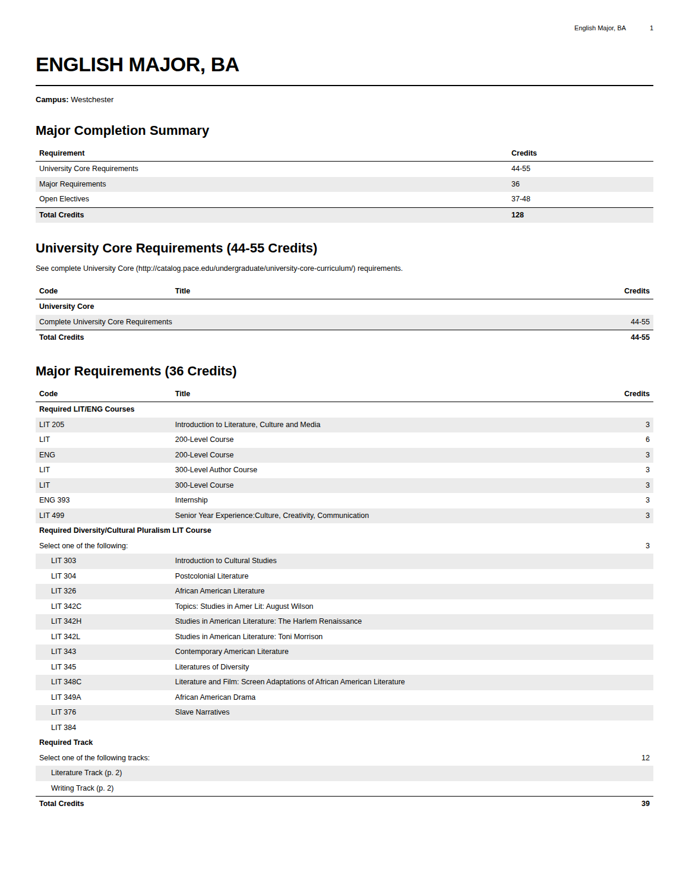English Major, BA 1
ENGLISH MAJOR, BA
Campus: Westchester
Major Completion Summary
| Requirement | Credits |
| --- | --- |
| University Core Requirements | 44-55 |
| Major Requirements | 36 |
| Open Electives | 37-48 |
| Total Credits | 128 |
University Core Requirements (44-55 Credits)
See complete University Core (http://catalog.pace.edu/undergraduate/university-core-curriculum/) requirements.
| Code | Title | Credits |
| --- | --- | --- |
| University Core |
| Complete University Core Requirements | 44-55 |
| Total Credits | 44-55 |
Major Requirements (36 Credits)
| Code | Title | Credits |
| --- | --- | --- |
| Required LIT/ENG Courses |
| LIT 205 | Introduction to Literature, Culture and Media | 3 |
| LIT | 200-Level Course | 6 |
| ENG | 200-Level Course | 3 |
| LIT | 300-Level Author Course | 3 |
| LIT | 300-Level Course | 3 |
| ENG 393 | Internship | 3 |
| LIT 499 | Senior Year Experience:Culture, Creativity, Communication | 3 |
| Required Diversity/Cultural Pluralism LIT Course |
| Select one of the following: | 3 |
| LIT 303 | Introduction to Cultural Studies | |
| LIT 304 | Postcolonial Literature | |
| LIT 326 | African American Literature | |
| LIT 342C | Topics: Studies in Amer Lit: August Wilson | |
| LIT 342H | Studies in American Literature: The Harlem Renaissance | |
| LIT 342L | Studies in American Literature: Toni Morrison | |
| LIT 343 | Contemporary American Literature | |
| LIT 345 | Literatures of Diversity | |
| LIT 348C | Literature and Film: Screen Adaptations of African American Literature | |
| LIT 349A | African American Drama | |
| LIT 376 | Slave Narratives | |
| LIT 384 | | |
| Required Track |
| Select one of the following tracks: | 12 |
| Literature Track (p. 2) | |
| Writing Track (p. 2) | |
| Total Credits | 39 |